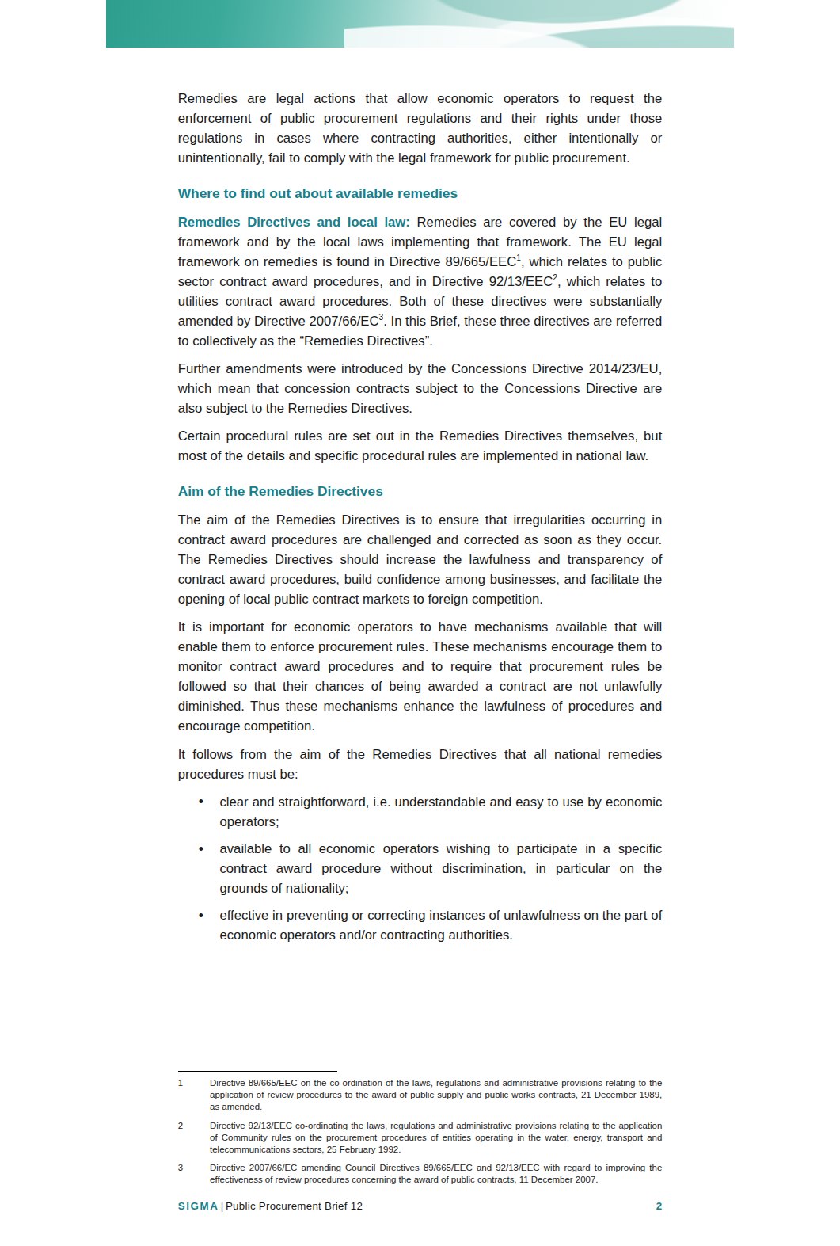Remedies are legal actions that allow economic operators to request the enforcement of public procurement regulations and their rights under those regulations in cases where contracting authorities, either intentionally or unintentionally, fail to comply with the legal framework for public procurement.
Where to find out about available remedies
Remedies Directives and local law: Remedies are covered by the EU legal framework and by the local laws implementing that framework. The EU legal framework on remedies is found in Directive 89/665/EEC1, which relates to public sector contract award procedures, and in Directive 92/13/EEC2, which relates to utilities contract award procedures. Both of these directives were substantially amended by Directive 2007/66/EC3. In this Brief, these three directives are referred to collectively as the “Remedies Directives”.
Further amendments were introduced by the Concessions Directive 2014/23/EU, which mean that concession contracts subject to the Concessions Directive are also subject to the Remedies Directives.
Certain procedural rules are set out in the Remedies Directives themselves, but most of the details and specific procedural rules are implemented in national law.
Aim of the Remedies Directives
The aim of the Remedies Directives is to ensure that irregularities occurring in contract award procedures are challenged and corrected as soon as they occur. The Remedies Directives should increase the lawfulness and transparency of contract award procedures, build confidence among businesses, and facilitate the opening of local public contract markets to foreign competition.
It is important for economic operators to have mechanisms available that will enable them to enforce procurement rules. These mechanisms encourage them to monitor contract award procedures and to require that procurement rules be followed so that their chances of being awarded a contract are not unlawfully diminished. Thus these mechanisms enhance the lawfulness of procedures and encourage competition.
It follows from the aim of the Remedies Directives that all national remedies procedures must be:
clear and straightforward, i.e. understandable and easy to use by economic operators;
available to all economic operators wishing to participate in a specific contract award procedure without discrimination, in particular on the grounds of nationality;
effective in preventing or correcting instances of unlawfulness on the part of economic operators and/or contracting authorities.
1
Directive 89/665/EEC on the co-ordination of the laws, regulations and administrative provisions relating to the application of review procedures to the award of public supply and public works contracts, 21 December 1989, as amended.
2
Directive 92/13/EEC co-ordinating the laws, regulations and administrative provisions relating to the application of Community rules on the procurement procedures of entities operating in the water, energy, transport and telecommunications sectors, 25 February 1992.
3
Directive 2007/66/EC amending Council Directives 89/665/EEC and 92/13/EEC with regard to improving the effectiveness of review procedures concerning the award of public contracts, 11 December 2007.
SIGMA|Public Procurement Brief 12
2